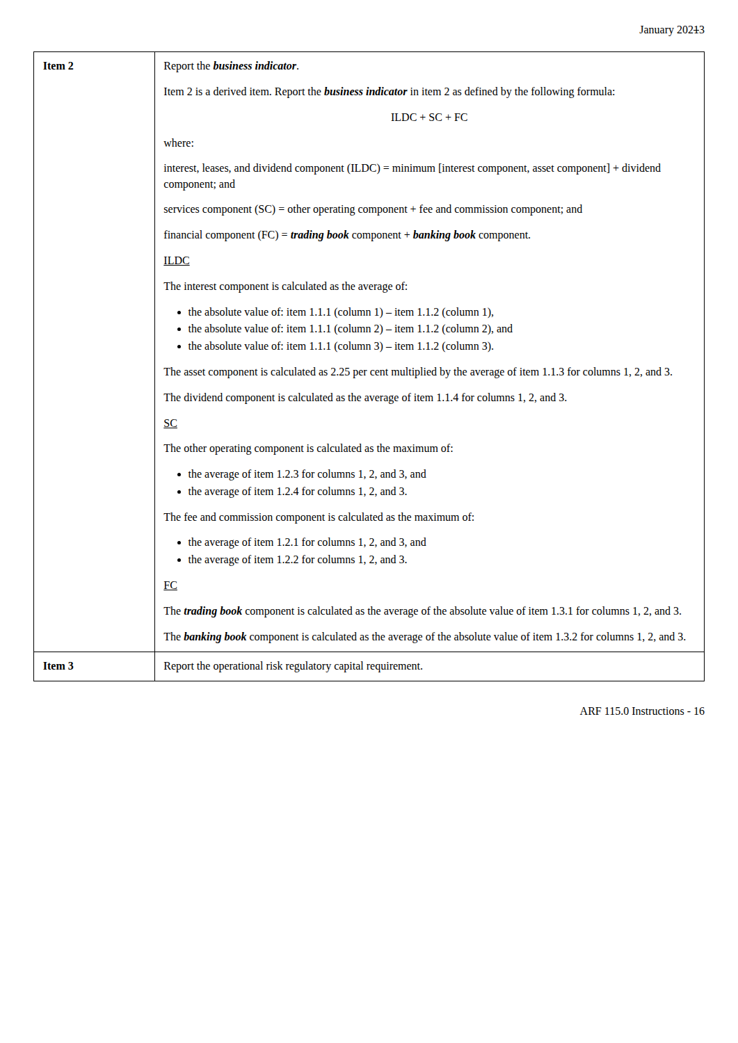January 20213
| Item 2 | Report the business indicator . Item 2 is a derived item. Report the business indicator in item 2 as defined by the following formula: ILDC + SC + FC where: interest, leases, and dividend component (ILDC) = minimum [interest component, asset component] + dividend component; and services component (SC) = other operating component + fee and commission component; and financial component (FC) = trading book component + banking book component. ILDC The interest component is calculated as the average of: the absolute value of: item 1.1.1 (column 1) – item 1.1.2 (column 1), the absolute value of: item 1.1.1 (column 2) – item 1.1.2 (column 2), and the absolute value of: item 1.1.1 (column 3) – item 1.1.2 (column 3). The asset component is calculated as 2.25 per cent multiplied by the average of item 1.1.3 for columns 1, 2, and 3. The dividend component is calculated as the average of item 1.1.4 for columns 1, 2, and 3. SC The other operating component is calculated as the maximum of: the average of item 1.2.3 for columns 1, 2, and 3, and the average of item 1.2.4 for columns 1, 2, and 3. The fee and commission component is calculated as the maximum of: the average of item 1.2.1 for columns 1, 2, and 3, and the average of item 1.2.2 for columns 1, 2, and 3. FC The trading book component is calculated as the average of the absolute value of item 1.3.1 for columns 1, 2, and 3. The banking book component is calculated as the average of the absolute value of item 1.3.2 for columns 1, 2, and 3. |
| Item 3 | Report the operational risk regulatory capital requirement. |
ARF 115.0 Instructions - 16